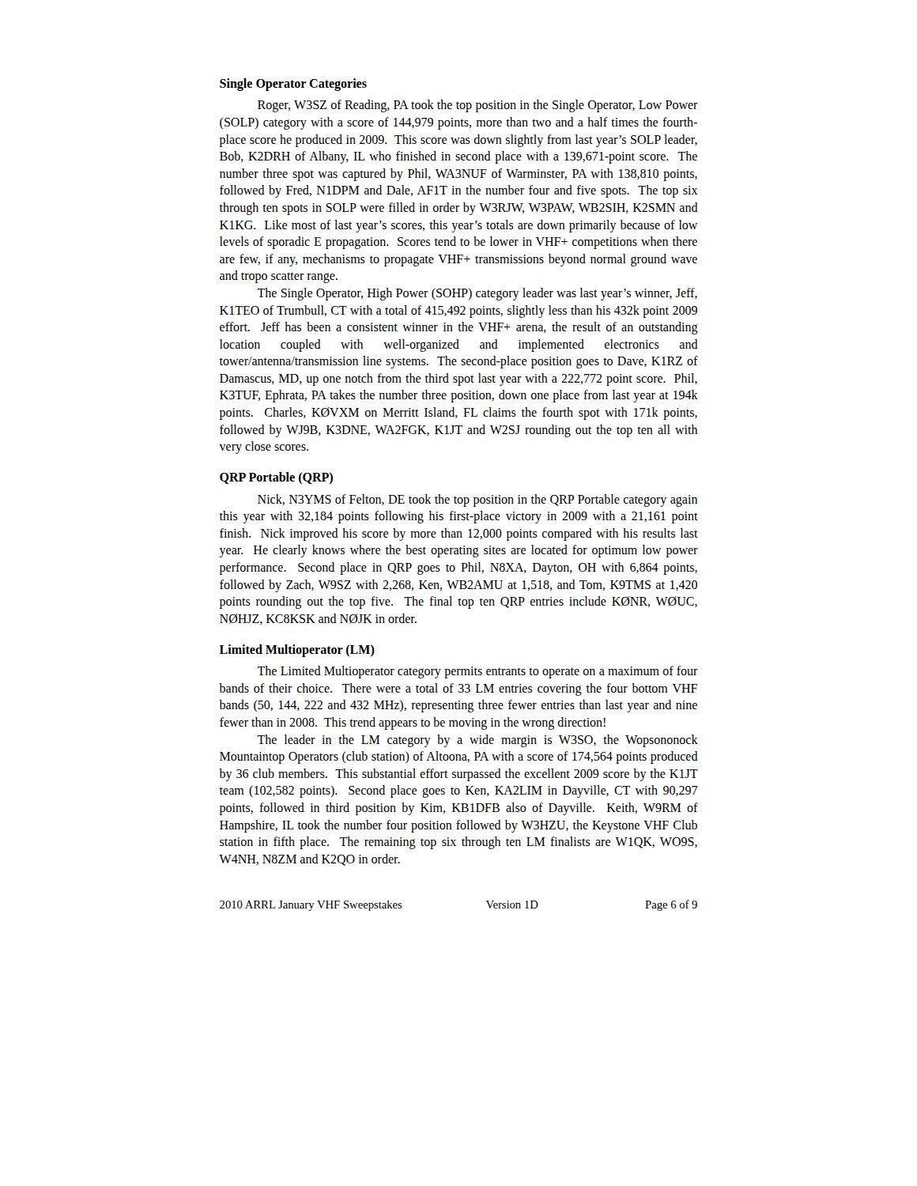Single Operator Categories
Roger, W3SZ of Reading, PA took the top position in the Single Operator, Low Power (SOLP) category with a score of 144,979 points, more than two and a half times the fourth-place score he produced in 2009. This score was down slightly from last year’s SOLP leader, Bob, K2DRH of Albany, IL who finished in second place with a 139,671-point score. The number three spot was captured by Phil, WA3NUF of Warminster, PA with 138,810 points, followed by Fred, N1DPM and Dale, AF1T in the number four and five spots. The top six through ten spots in SOLP were filled in order by W3RJW, W3PAW, WB2SIH, K2SMN and K1KG. Like most of last year’s scores, this year’s totals are down primarily because of low levels of sporadic E propagation. Scores tend to be lower in VHF+ competitions when there are few, if any, mechanisms to propagate VHF+ transmissions beyond normal ground wave and tropo scatter range.
The Single Operator, High Power (SOHP) category leader was last year’s winner, Jeff, K1TEO of Trumbull, CT with a total of 415,492 points, slightly less than his 432k point 2009 effort. Jeff has been a consistent winner in the VHF+ arena, the result of an outstanding location coupled with well-organized and implemented electronics and tower/antenna/transmission line systems. The second-place position goes to Dave, K1RZ of Damascus, MD, up one notch from the third spot last year with a 222,772 point score. Phil, K3TUF, Ephrata, PA takes the number three position, down one place from last year at 194k points. Charles, KØVXM on Merritt Island, FL claims the fourth spot with 171k points, followed by WJ9B, K3DNE, WA2FGK, K1JT and W2SJ rounding out the top ten all with very close scores.
QRP Portable (QRP)
Nick, N3YMS of Felton, DE took the top position in the QRP Portable category again this year with 32,184 points following his first-place victory in 2009 with a 21,161 point finish. Nick improved his score by more than 12,000 points compared with his results last year. He clearly knows where the best operating sites are located for optimum low power performance. Second place in QRP goes to Phil, N8XA, Dayton, OH with 6,864 points, followed by Zach, W9SZ with 2,268, Ken, WB2AMU at 1,518, and Tom, K9TMS at 1,420 points rounding out the top five. The final top ten QRP entries include KØNR, WØUC, NØHJZ, KC8KSK and NØJK in order.
Limited Multioperator (LM)
The Limited Multioperator category permits entrants to operate on a maximum of four bands of their choice. There were a total of 33 LM entries covering the four bottom VHF bands (50, 144, 222 and 432 MHz), representing three fewer entries than last year and nine fewer than in 2008. This trend appears to be moving in the wrong direction!
The leader in the LM category by a wide margin is W3SO, the Wopsononock Mountaintop Operators (club station) of Altoona, PA with a score of 174,564 points produced by 36 club members. This substantial effort surpassed the excellent 2009 score by the K1JT team (102,582 points). Second place goes to Ken, KA2LIM in Dayville, CT with 90,297 points, followed in third position by Kim, KB1DFB also of Dayville. Keith, W9RM of Hampshire, IL took the number four position followed by W3HZU, the Keystone VHF Club station in fifth place. The remaining top six through ten LM finalists are W1QK, WO9S, W4NH, N8ZM and K2QO in order.
2010 ARRL January VHF Sweepstakes
Version 1D
Page 6 of 9